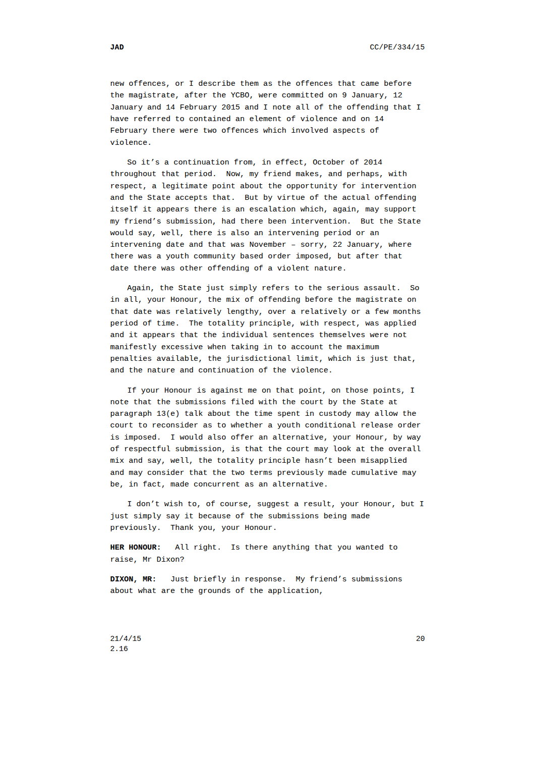JAD
CC/PE/334/15
new offences, or I describe them as the offences that came before the magistrate, after the YCBO, were committed on 9 January, 12 January and 14 February 2015 and I note all of the offending that I have referred to contained an element of violence and on 14 February there were two offences which involved aspects of violence.
So it’s a continuation from, in effect, October of 2014 throughout that period. Now, my friend makes, and perhaps, with respect, a legitimate point about the opportunity for intervention and the State accepts that. But by virtue of the actual offending itself it appears there is an escalation which, again, may support my friend’s submission, had there been intervention. But the State would say, well, there is also an intervening period or an intervening date and that was November – sorry, 22 January, where there was a youth community based order imposed, but after that date there was other offending of a violent nature.
Again, the State just simply refers to the serious assault. So in all, your Honour, the mix of offending before the magistrate on that date was relatively lengthy, over a relatively or a few months period of time. The totality principle, with respect, was applied and it appears that the individual sentences themselves were not manifestly excessive when taking in to account the maximum penalties available, the jurisdictional limit, which is just that, and the nature and continuation of the violence.
If your Honour is against me on that point, on those points, I note that the submissions filed with the court by the State at paragraph 13(e) talk about the time spent in custody may allow the court to reconsider as to whether a youth conditional release order is imposed. I would also offer an alternative, your Honour, by way of respectful submission, is that the court may look at the overall mix and say, well, the totality principle hasn’t been misapplied and may consider that the two terms previously made cumulative may be, in fact, made concurrent as an alternative.
I don’t wish to, of course, suggest a result, your Honour, but I just simply say it because of the submissions being made previously. Thank you, your Honour.
HER HONOUR: All right. Is there anything that you wanted to raise, Mr Dixon?
DIXON, MR: Just briefly in response. My friend’s submissions about what are the grounds of the application,
21/4/15
2.16
20